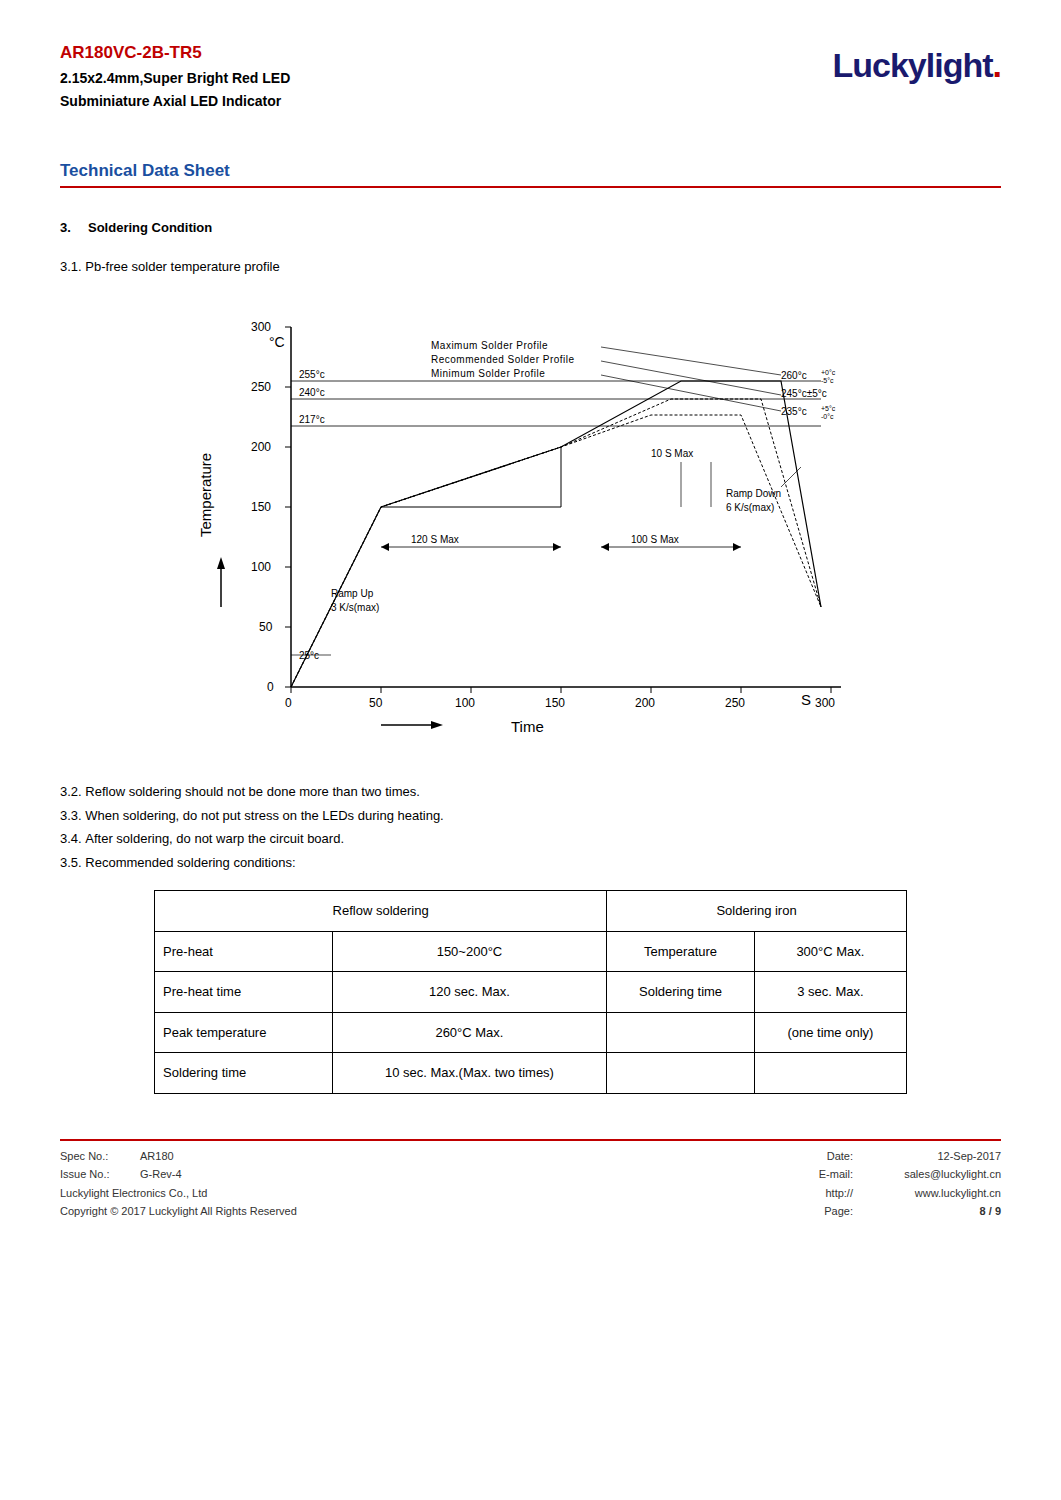AR180VC-2B-TR5
2.15x2.4mm,Super Bright Red LED
Subminiature Axial LED Indicator
Luckylight.
Technical Data Sheet
3. Soldering Condition
3.1. Pb-free solder temperature profile
300 250 200 150 100 50 0 0 50 100 150 200 250 300 °C Temperature S Time 255°c 240°c 217°c 260°c +0°c -5°c 245°c±5°c 235°c +5°c -0°c Maximum Solder Profile Recommended Solder Profile Minimum Solder Profile 10 S Max Ramp Down 6 K/s(max) 120 S Max 100 S Max Ramp Up 3 K/s(max) 25°c
3.2. Reflow soldering should not be done more than two times.
3.3. When soldering, do not put stress on the LEDs during heating.
3.4. After soldering, do not warp the circuit board.
3.5. Recommended soldering conditions:
| Reflow soldering | Soldering iron |
| --- | --- |
| Pre-heat | 150~200°C | Temperature | 300°C Max. |
| Pre-heat time | 120 sec. Max. | Soldering time | 3 sec. Max. |
| Peak temperature | 260°C Max. | | (one time only) |
| Soldering time | 10 sec. Max.(Max. two times) | | |
| Spec No.: | AR180 | Date: | 12-Sep-2017 |
| Issue No.: | G-Rev-4 | E-mail: | sales@luckylight.cn |
| Luckylight Electronics Co., Ltd | http:// | www.luckylight.cn |
| Copyright © 2017 Luckylight All Rights Reserved | Page: | 8 / 9 |